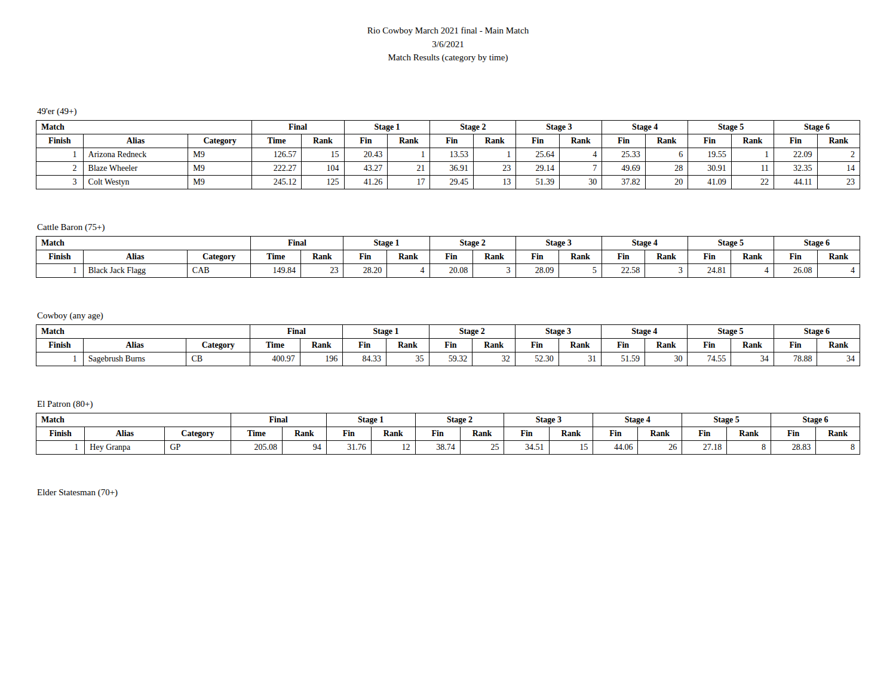Rio Cowboy March 2021 final - Main Match
3/6/2021
Match Results (category by time)
49'er (49+)
| Match | Final | Stage 1 | Stage 2 | Stage 3 | Stage 4 | Stage 5 | Stage 6 |
| --- | --- | --- | --- | --- | --- | --- | --- |
| Finish | Alias | Category | Time | Rank | Fin | Rank | Fin | Rank | Fin | Rank | Fin | Rank | Fin | Rank | Fin | Rank |
| 1 | Arizona Redneck | M9 | 126.57 | 15 | 20.43 | 1 | 13.53 | 1 | 25.64 | 4 | 25.33 | 6 | 19.55 | 1 | 22.09 | 2 |
| 2 | Blaze Wheeler | M9 | 222.27 | 104 | 43.27 | 21 | 36.91 | 23 | 29.14 | 7 | 49.69 | 28 | 30.91 | 11 | 32.35 | 14 |
| 3 | Colt Westyn | M9 | 245.12 | 125 | 41.26 | 17 | 29.45 | 13 | 51.39 | 30 | 37.82 | 20 | 41.09 | 22 | 44.11 | 23 |
Cattle Baron (75+)
| Match | Final | Stage 1 | Stage 2 | Stage 3 | Stage 4 | Stage 5 | Stage 6 |
| --- | --- | --- | --- | --- | --- | --- | --- |
| Finish | Alias | Category | Time | Rank | Fin | Rank | Fin | Rank | Fin | Rank | Fin | Rank | Fin | Rank | Fin | Rank |
| 1 | Black Jack Flagg | CAB | 149.84 | 23 | 28.20 | 4 | 20.08 | 3 | 28.09 | 5 | 22.58 | 3 | 24.81 | 4 | 26.08 | 4 |
Cowboy (any age)
| Match | Final | Stage 1 | Stage 2 | Stage 3 | Stage 4 | Stage 5 | Stage 6 |
| --- | --- | --- | --- | --- | --- | --- | --- |
| Finish | Alias | Category | Time | Rank | Fin | Rank | Fin | Rank | Fin | Rank | Fin | Rank | Fin | Rank | Fin | Rank |
| 1 | Sagebrush Burns | CB | 400.97 | 196 | 84.33 | 35 | 59.32 | 32 | 52.30 | 31 | 51.59 | 30 | 74.55 | 34 | 78.88 | 34 |
El Patron (80+)
| Match | Final | Stage 1 | Stage 2 | Stage 3 | Stage 4 | Stage 5 | Stage 6 |
| --- | --- | --- | --- | --- | --- | --- | --- |
| Finish | Alias | Category | Time | Rank | Fin | Rank | Fin | Rank | Fin | Rank | Fin | Rank | Fin | Rank | Fin | Rank |
| 1 | Hey Granpa | GP | 205.08 | 94 | 31.76 | 12 | 38.74 | 25 | 34.51 | 15 | 44.06 | 26 | 27.18 | 8 | 28.83 | 8 |
Elder Statesman (70+)